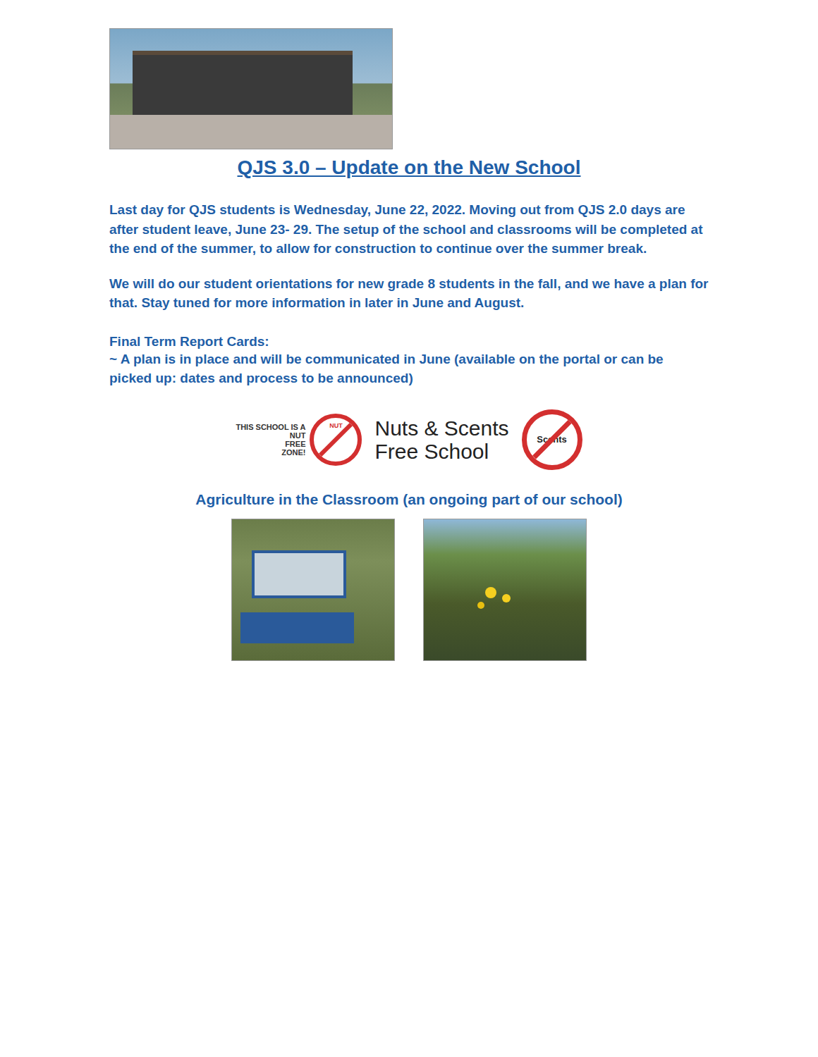QJS 3.0 – Update on the New School
Last day for QJS students is Wednesday, June 22, 2022. Moving out from QJS 2.0 days are after student leave, June 23- 29. The setup of the school and classrooms will be completed at the end of the summer, to allow for construction to continue over the summer break.
We will do our student orientations for new grade 8 students in the fall, and we have a plan for that. Stay tuned for more information in later in June and August.
Final Term Report Cards:
~ A plan is in place and will be communicated in June (available on the portal or can be picked up: dates and process to be announced)
THIS SCHOOL IS A
NUT
FREE
ZONE!
NUT
Nuts & Scents
Free School
Scents
Agriculture in the Classroom (an ongoing part of our school)